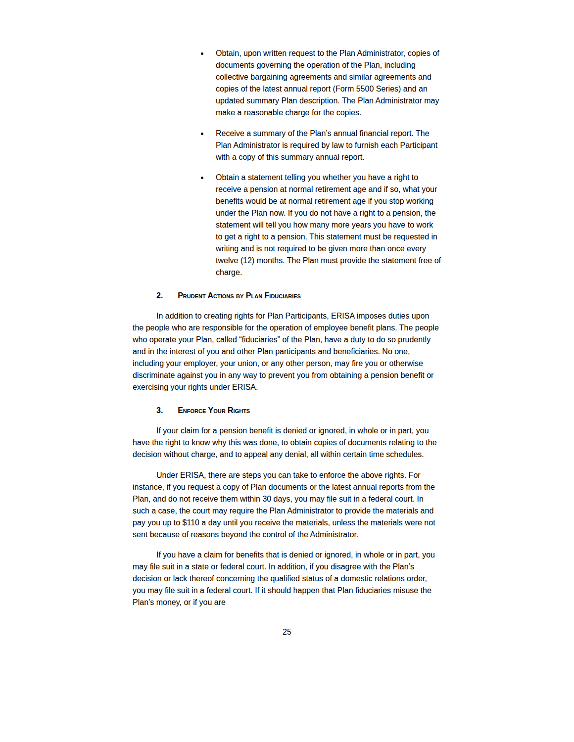Obtain, upon written request to the Plan Administrator, copies of documents governing the operation of the Plan, including collective bargaining agreements and similar agreements and copies of the latest annual report (Form 5500 Series) and an updated summary Plan description. The Plan Administrator may make a reasonable charge for the copies.
Receive a summary of the Plan’s annual financial report. The Plan Administrator is required by law to furnish each Participant with a copy of this summary annual report.
Obtain a statement telling you whether you have a right to receive a pension at normal retirement age and if so, what your benefits would be at normal retirement age if you stop working under the Plan now. If you do not have a right to a pension, the statement will tell you how many more years you have to work to get a right to a pension. This statement must be requested in writing and is not required to be given more than once every twelve (12) months. The Plan must provide the statement free of charge.
2. Prudent Actions by Plan Fiduciaries
In addition to creating rights for Plan Participants, ERISA imposes duties upon the people who are responsible for the operation of employee benefit plans. The people who operate your Plan, called “fiduciaries” of the Plan, have a duty to do so prudently and in the interest of you and other Plan participants and beneficiaries. No one, including your employer, your union, or any other person, may fire you or otherwise discriminate against you in any way to prevent you from obtaining a pension benefit or exercising your rights under ERISA.
3. Enforce Your Rights
If your claim for a pension benefit is denied or ignored, in whole or in part, you have the right to know why this was done, to obtain copies of documents relating to the decision without charge, and to appeal any denial, all within certain time schedules.
Under ERISA, there are steps you can take to enforce the above rights. For instance, if you request a copy of Plan documents or the latest annual reports from the Plan, and do not receive them within 30 days, you may file suit in a federal court. In such a case, the court may require the Plan Administrator to provide the materials and pay you up to $110 a day until you receive the materials, unless the materials were not sent because of reasons beyond the control of the Administrator.
If you have a claim for benefits that is denied or ignored, in whole or in part, you may file suit in a state or federal court. In addition, if you disagree with the Plan’s decision or lack thereof concerning the qualified status of a domestic relations order, you may file suit in a federal court. If it should happen that Plan fiduciaries misuse the Plan’s money, or if you are
25